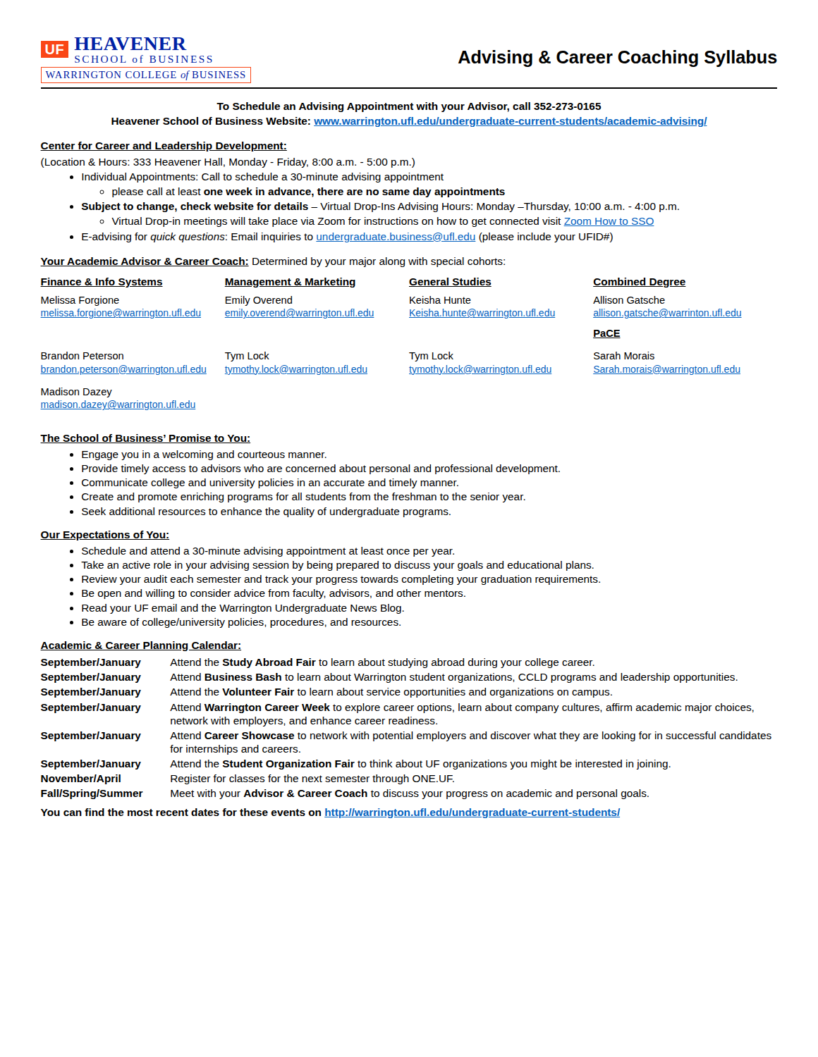UF HEAVENER
SCHOOL of BUSINESS
WARRINGTON COLLEGE of BUSINESS
Advising & Career Coaching Syllabus
To Schedule an Advising Appointment with your Advisor, call 352-273-0165
Heavener School of Business Website: www.warrington.ufl.edu/undergraduate-current-students/academic-advising/
Center for Career and Leadership Development:
(Location & Hours: 333 Heavener Hall, Monday - Friday, 8:00 a.m. - 5:00 p.m.)
Individual Appointments: Call to schedule a 30-minute advising appointment
please call at least one week in advance, there are no same day appointments
Subject to change, check website for details – Virtual Drop-Ins Advising Hours: Monday –Thursday, 10:00 a.m. - 4:00 p.m.
Virtual Drop-in meetings will take place via Zoom for instructions on how to get connected visit Zoom How to SSO
E-advising for quick questions: Email inquiries to undergraduate.business@ufl.edu (please include your UFID#)
Your Academic Advisor & Career Coach:
Determined by your major along with special cohorts:
| Finance & Info Systems | Management & Marketing | General Studies | Combined Degree |
| --- | --- | --- | --- |
| Melissa Forgione melissa.forgione@warrington.ufl.edu | Emily Overend emily.overend@warrington.ufl.edu | Keisha Hunte Keisha.hunte@warrington.ufl.edu | Allison Gatsche allison.gatsche@warrinton.ufl.edu PaCE |
| Brandon Peterson brandon.peterson@warrington.ufl.edu | Tym Lock tymothy.lock@warrington.ufl.edu | Tym Lock tymothy.lock@warrington.ufl.edu | Sarah Morais Sarah.morais@warrington.ufl.edu |
| Madison Dazey madison.dazey@warrington.ufl.edu | | | |
The School of Business’ Promise to You:
Engage you in a welcoming and courteous manner.
Provide timely access to advisors who are concerned about personal and professional development.
Communicate college and university policies in an accurate and timely manner.
Create and promote enriching programs for all students from the freshman to the senior year.
Seek additional resources to enhance the quality of undergraduate programs.
Our Expectations of You:
Schedule and attend a 30-minute advising appointment at least once per year.
Take an active role in your advising session by being prepared to discuss your goals and educational plans.
Review your audit each semester and track your progress towards completing your graduation requirements.
Be open and willing to consider advice from faculty, advisors, and other mentors.
Read your UF email and the Warrington Undergraduate News Blog.
Be aware of college/university policies, procedures, and resources.
Academic & Career Planning Calendar:
| September/January | Attend the Study Abroad Fair to learn about studying abroad during your college career. |
| September/January | Attend Business Bash to learn about Warrington student organizations, CCLD programs and leadership opportunities. |
| September/January | Attend the Volunteer Fair to learn about service opportunities and organizations on campus. |
| September/January | Attend Warrington Career Week to explore career options, learn about company cultures, affirm academic major choices, network with employers, and enhance career readiness. |
| September/January | Attend Career Showcase to network with potential employers and discover what they are looking for in successful candidates for internships and careers. |
| September/January | Attend the Student Organization Fair to think about UF organizations you might be interested in joining. |
| November/April | Register for classes for the next semester through ONE.UF. |
| Fall/Spring/Summer | Meet with your Advisor & Career Coach to discuss your progress on academic and personal goals. |
You can find the most recent dates for these events on http://warrington.ufl.edu/undergraduate-current-students/